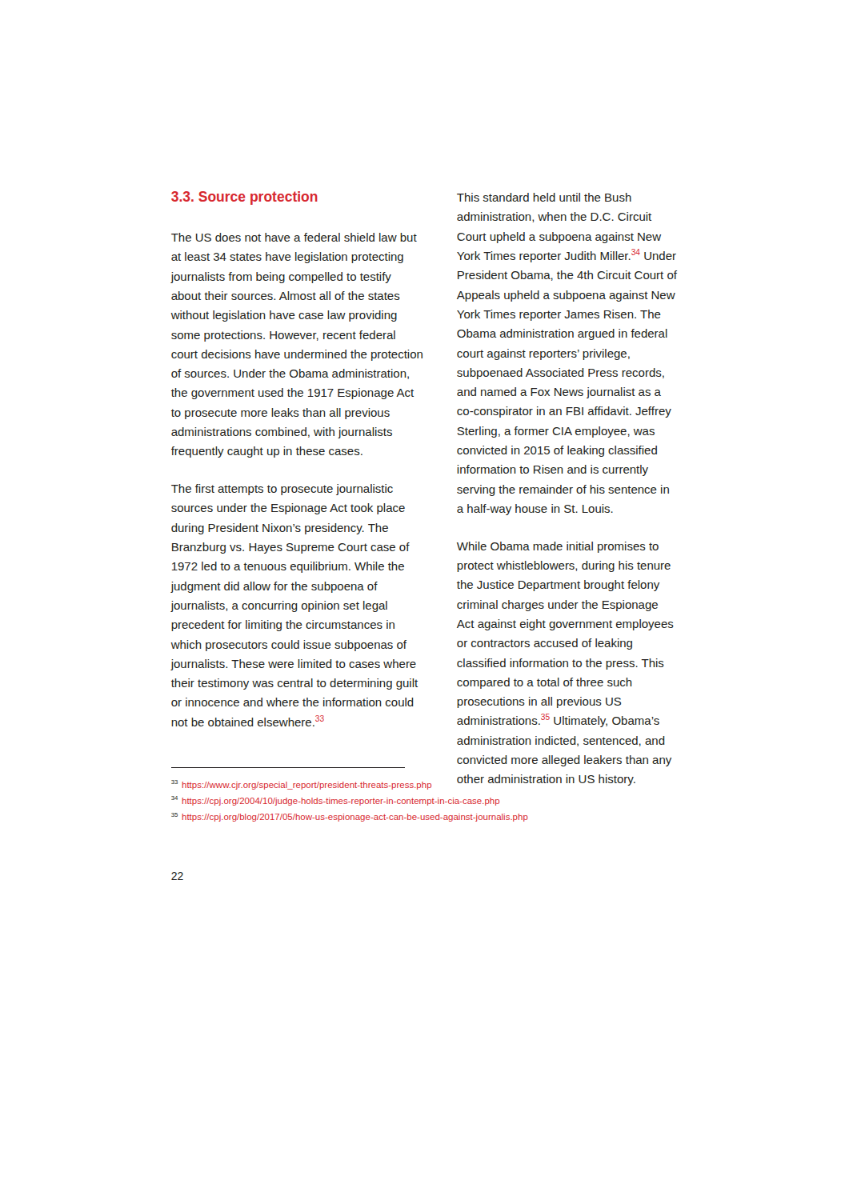3.3. Source protection
The US does not have a federal shield law but at least 34 states have legislation protecting journalists from being compelled to testify about their sources. Almost all of the states without legislation have case law providing some protections. However, recent federal court decisions have undermined the protection of sources. Under the Obama administration, the government used the 1917 Espionage Act to prosecute more leaks than all previous administrations combined, with journalists frequently caught up in these cases.
The first attempts to prosecute journalistic sources under the Espionage Act took place during President Nixon’s presidency. The Branzburg vs. Hayes Supreme Court case of 1972 led to a tenuous equilibrium. While the judgment did allow for the subpoena of journalists, a concurring opinion set legal precedent for limiting the circumstances in which prosecutors could issue subpoenas of journalists. These were limited to cases where their testimony was central to determining guilt or innocence and where the information could not be obtained elsewhere.33
33 https://www.cjr.org/special_report/president-threats-press.php
34 https://cpj.org/2004/10/judge-holds-times-reporter-in-contempt-in-cia-case.php
35 https://cpj.org/blog/2017/05/how-us-espionage-act-can-be-used-against-journalis.php
This standard held until the Bush administration, when the D.C. Circuit Court upheld a subpoena against New York Times reporter Judith Miller.34 Under President Obama, the 4th Circuit Court of Appeals upheld a subpoena against New York Times reporter James Risen. The Obama administration argued in federal court against reporters’ privilege, subpoenaed Associated Press records, and named a Fox News journalist as a co-conspirator in an FBI affidavit. Jeffrey Sterling, a former CIA employee, was convicted in 2015 of leaking classified information to Risen and is currently serving the remainder of his sentence in a half-way house in St. Louis.
While Obama made initial promises to protect whistleblowers, during his tenure the Justice Department brought felony criminal charges under the Espionage Act against eight government employees or contractors accused of leaking classified information to the press. This compared to a total of three such prosecutions in all previous US administrations.35 Ultimately, Obama’s administration indicted, sentenced, and convicted more alleged leakers than any other administration in US history.
22